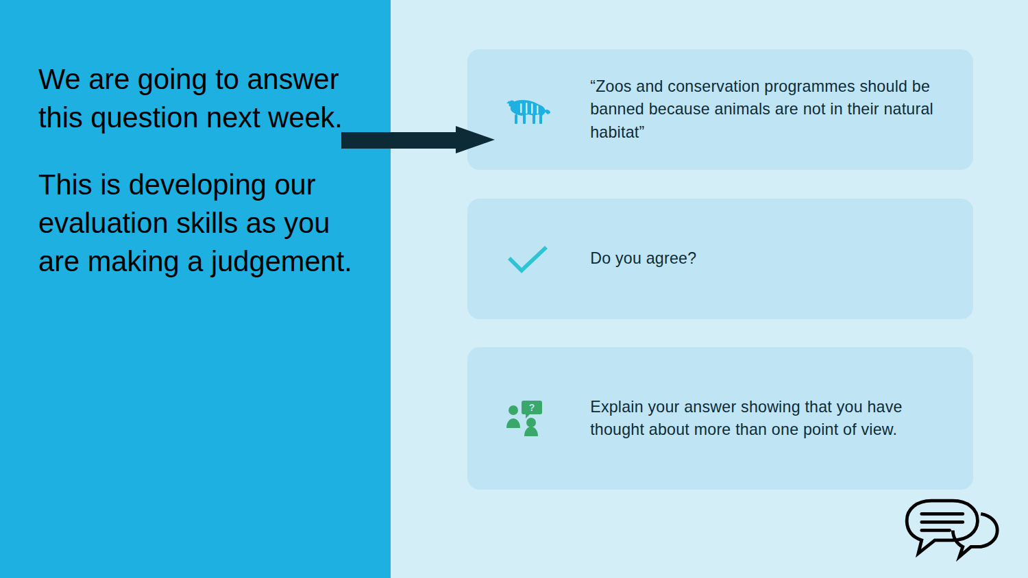We are going to answer this question next week.
This is developing our evaluation skills as you are making a judgement.
“Zoos and conservation programmes should be banned because animals are not in their natural habitat”
Do you agree?
?
Explain your answer showing that you have thought about more than one point of view.